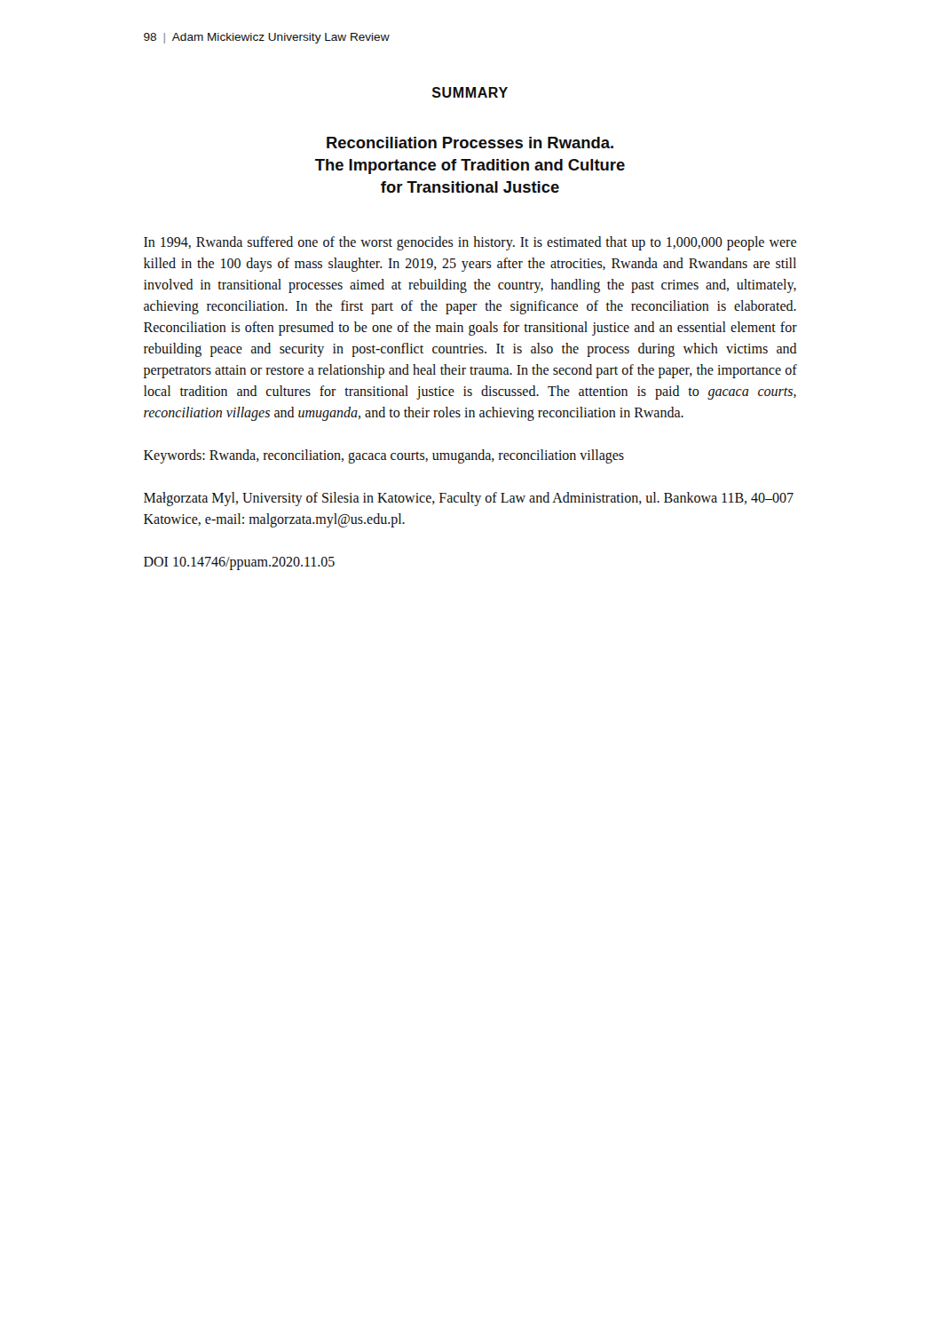98|Adam Mickiewicz University Law Review
SUMMARY
Reconciliation Processes in Rwanda.
The Importance of Tradition and Culture
for Transitional Justice
In 1994, Rwanda suffered one of the worst genocides in history. It is estimated that up to 1,000,000 people were killed in the 100 days of mass slaughter. In 2019, 25 years after the atrocities, Rwanda and Rwandans are still involved in transitional processes aimed at rebuilding the country, handling the past crimes and, ultimately, achieving reconciliation. In the first part of the paper the significance of the reconciliation is elaborated. Reconciliation is often presumed to be one of the main goals for transitional justice and an essential element for rebuilding peace and security in post-conflict countries. It is also the process during which victims and perpetrators attain or restore a relationship and heal their trauma. In the second part of the paper, the importance of local tradition and cultures for transitional justice is discussed. The attention is paid to gacaca courts, reconciliation villages and umuganda, and to their roles in achieving reconciliation in Rwanda.
Keywords: Rwanda, reconciliation, gacaca courts, umuganda, reconciliation villages
Małgorzata Myl, University of Silesia in Katowice, Faculty of Law and Administration, ul. Bankowa 11B, 40–007 Katowice, e-mail: malgorzata.myl@us.edu.pl.
DOI 10.14746/ppuam.2020.11.05